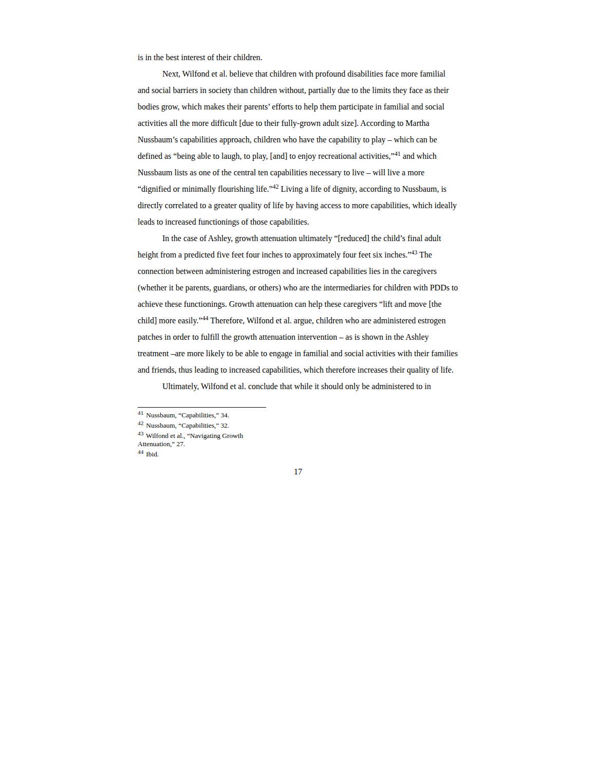is in the best interest of their children.
Next, Wilfond et al. believe that children with profound disabilities face more familial and social barriers in society than children without, partially due to the limits they face as their bodies grow, which makes their parents’ efforts to help them participate in familial and social activities all the more difficult [due to their fully-grown adult size]. According to Martha Nussbaum’s capabilities approach, children who have the capability to play – which can be defined as “being able to laugh, to play, [and] to enjoy recreational activities,”41 and which Nussbaum lists as one of the central ten capabilities necessary to live – will live a more “dignified or minimally flourishing life.”42 Living a life of dignity, according to Nussbaum, is directly correlated to a greater quality of life by having access to more capabilities, which ideally leads to increased functionings of those capabilities.
In the case of Ashley, growth attenuation ultimately “[reduced] the child’s final adult height from a predicted five feet four inches to approximately four feet six inches.”43 The connection between administering estrogen and increased capabilities lies in the caregivers (whether it be parents, guardians, or others) who are the intermediaries for children with PDDs to achieve these functionings. Growth attenuation can help these caregivers “lift and move [the child] more easily.”44 Therefore, Wilfond et al. argue, children who are administered estrogen patches in order to fulfill the growth attenuation intervention – as is shown in the Ashley treatment –are more likely to be able to engage in familial and social activities with their families and friends, thus leading to increased capabilities, which therefore increases their quality of life.
Ultimately, Wilfond et al. conclude that while it should only be administered to in
41 Nussbaum, “Capabilities,” 34.
42 Nussbaum, “Capabilities,” 32.
43 Wilfond et al., “Navigating Growth Attenuation,” 27.
44 Ibid.
17